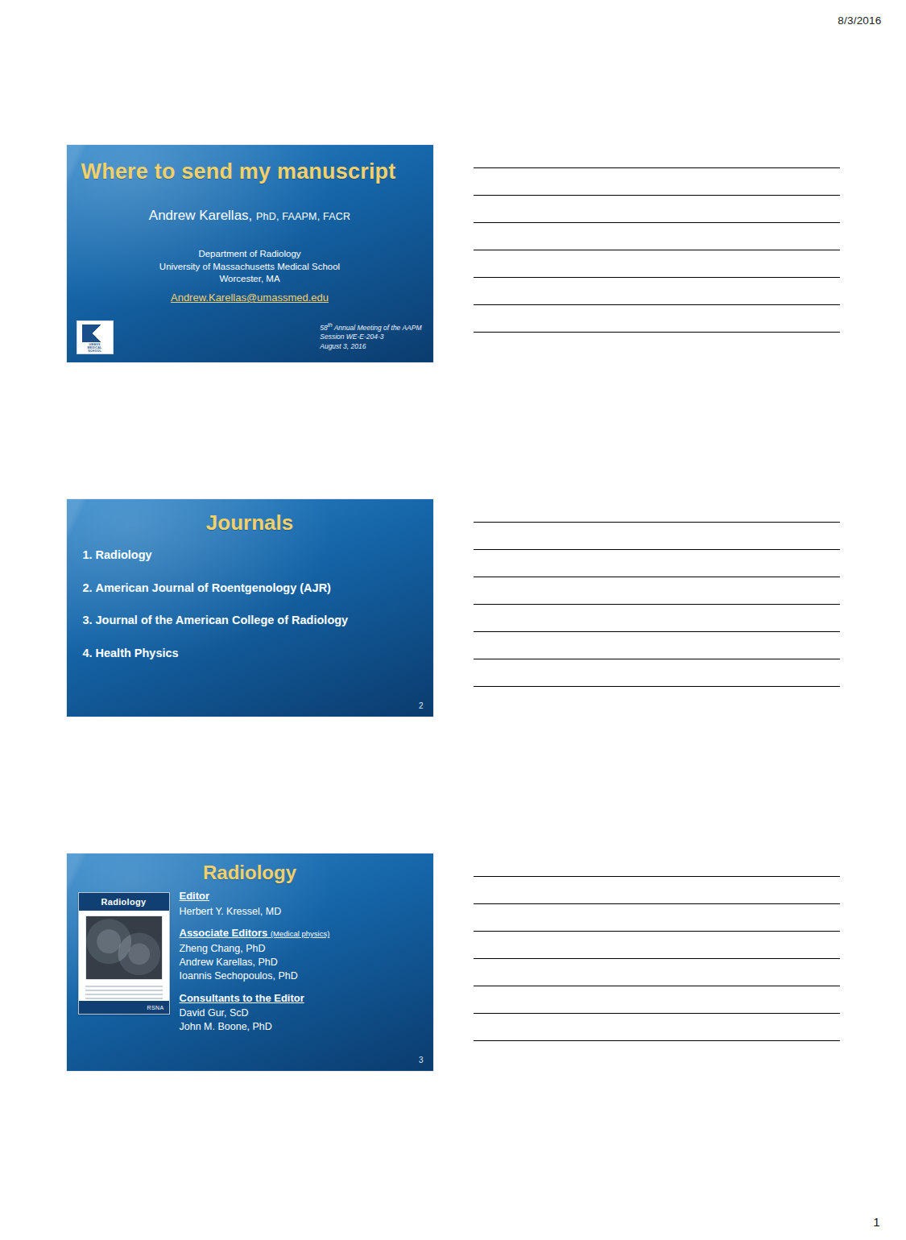8/3/2016
Where to send my manuscript
Andrew Karellas, PhD, FAAPM, FACR
Department of Radiology
University of Massachusetts Medical School
Worcester, MA
Andrew.Karellas@umassmed.edu
58th Annual Meeting of the AAPM
Session WE-E-204-3
August 3, 2016
Journals
Radiology
American Journal of Roentgenology (AJR)
Journal of the American College of Radiology
Health Physics
2
Radiology
Radiology
RSNA
Editor
Herbert Y. Kressel, MD
Associate Editors (Medical physics)
Zheng Chang, PhD
Andrew Karellas, PhD
Ioannis Sechopoulos, PhD
Consultants to the Editor
David Gur, ScD
John M. Boone, PhD
3
1